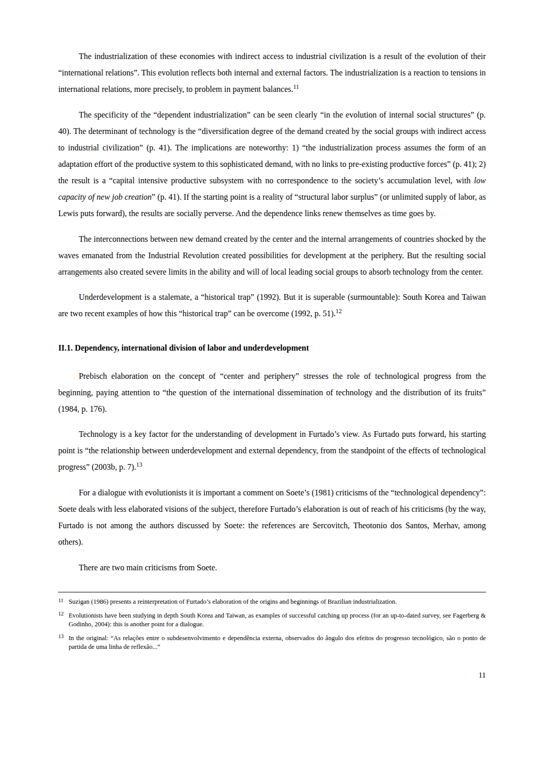The industrialization of these economies with indirect access to industrial civilization is a result of the evolution of their “international relations”. This evolution reflects both internal and external factors. The industrialization is a reaction to tensions in international relations, more precisely, to problem in payment balances.11
The specificity of the “dependent industrialization” can be seen clearly “in the evolution of internal social structures” (p. 40). The determinant of technology is the “diversification degree of the demand created by the social groups with indirect access to industrial civilization” (p. 41). The implications are noteworthy: 1) “the industrialization process assumes the form of an adaptation effort of the productive system to this sophisticated demand, with no links to pre-existing productive forces” (p. 41); 2) the result is a “capital intensive productive subsystem with no correspondence to the society’s accumulation level, with low capacity of new job creation” (p. 41). If the starting point is a reality of “structural labor surplus” (or unlimited supply of labor, as Lewis puts forward), the results are socially perverse. And the dependence links renew themselves as time goes by.
The interconnections between new demand created by the center and the internal arrangements of countries shocked by the waves emanated from the Industrial Revolution created possibilities for development at the periphery. But the resulting social arrangements also created severe limits in the ability and will of local leading social groups to absorb technology from the center.
Underdevelopment is a stalemate, a “historical trap” (1992). But it is superable (surmountable): South Korea and Taiwan are two recent examples of how this “historical trap” can be overcome (1992, p. 51).12
II.1. Dependency, international division of labor and underdevelopment
Prebisch elaboration on the concept of “center and periphery” stresses the role of technological progress from the beginning, paying attention to “the question of the international dissemination of technology and the distribution of its fruits” (1984, p. 176).
Technology is a key factor for the understanding of development in Furtado’s view. As Furtado puts forward, his starting point is “the relationship between underdevelopment and external dependency, from the standpoint of the effects of technological progress” (2003b, p. 7).13
For a dialogue with evolutionists it is important a comment on Soete’s (1981) criticisms of the “technological dependency”: Soete deals with less elaborated visions of the subject, therefore Furtado’s elaboration is out of reach of his criticisms (by the way, Furtado is not among the authors discussed by Soete: the references are Sercovitch, Theotonio dos Santos, Merhav, among others).
There are two main criticisms from Soete.
11 Suzigan (1986) presents a reinterpretation of Furtado’s elaboration of the origins and beginnings of Brazilian industrialization.
12 Evolutionists have been studying in depth South Korea and Taiwan, as examples of successful catching up process (for an up-to-dated survey, see Fagerberg & Godinho, 2004): this is another point for a dialogue.
13 In the original: “As relações entre o subdesenvolvimento e dependência externa, observados do ângulo dos efeitos do progresso tecnológico, são o ponto de partida de uma linha de reflexão...”
11